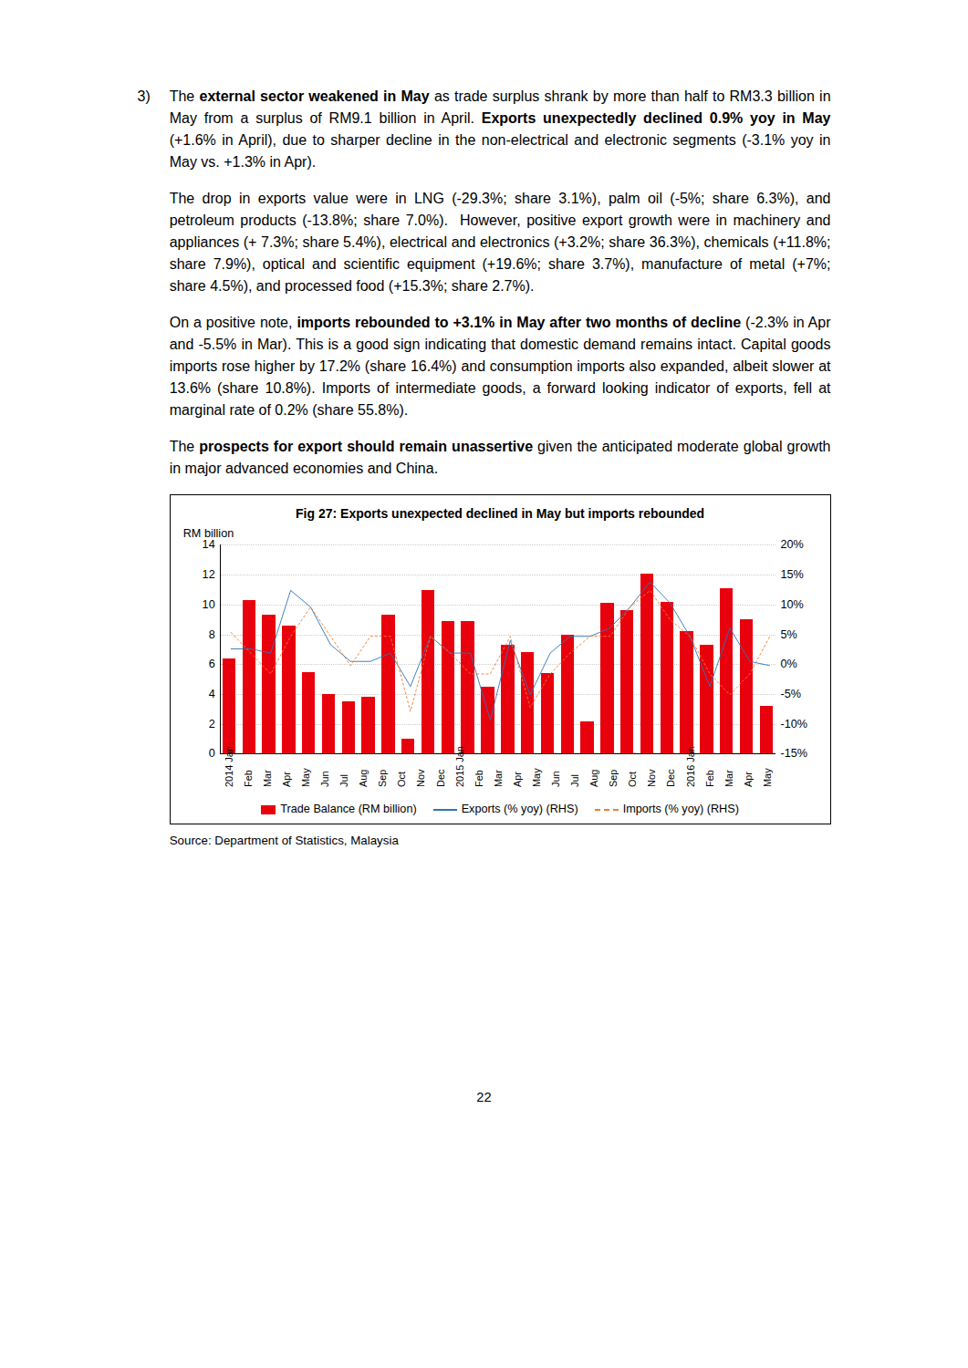3)
The external sector weakened in May as trade surplus shrank by more than half to RM3.3 billion in May from a surplus of RM9.1 billion in April. Exports unexpectedly declined 0.9% yoy in May (+1.6% in April), due to sharper decline in the non-electrical and electronic segments (-3.1% yoy in May vs. +1.3% in Apr).
The drop in exports value were in LNG (-29.3%; share 3.1%), palm oil (-5%; share 6.3%), and petroleum products (-13.8%; share 7.0%). However, positive export growth were in machinery and appliances (+ 7.3%; share 5.4%), electrical and electronics (+3.2%; share 36.3%), chemicals (+11.8%; share 7.9%), optical and scientific equipment (+19.6%; share 3.7%), manufacture of metal (+7%; share 4.5%), and processed food (+15.3%; share 2.7%).
On a positive note, imports rebounded to +3.1% in May after two months of decline (-2.3% in Apr and -5.5% in Mar). This is a good sign indicating that domestic demand remains intact. Capital goods imports rose higher by 17.2% (share 16.4%) and consumption imports also expanded, albeit slower at 13.6% (share 10.8%). Imports of intermediate goods, a forward looking indicator of exports, fell at marginal rate of 0.2% (share 55.8%).
The prospects for export should remain unassertive given the anticipated moderate global growth in major advanced economies and China.
Fig 27: Exports unexpected declined in May but imports rebounded
RM billion
14
12
10
8
6
4
2
0
20%
15%
10%
5%
0%
-5%
-10%
-15%
2014 Jan Feb Mar Apr May Jun Jul Aug Sep Oct Nov Dec 2015 Jan Feb Mar Apr May Jun Jul Aug Sep Oct Nov Dec 2016 Jan Feb Mar Apr May
Trade Balance (RM billion) Exports (% yoy) (RHS) Imports (% yoy) (RHS)
Source: Department of Statistics, Malaysia
22